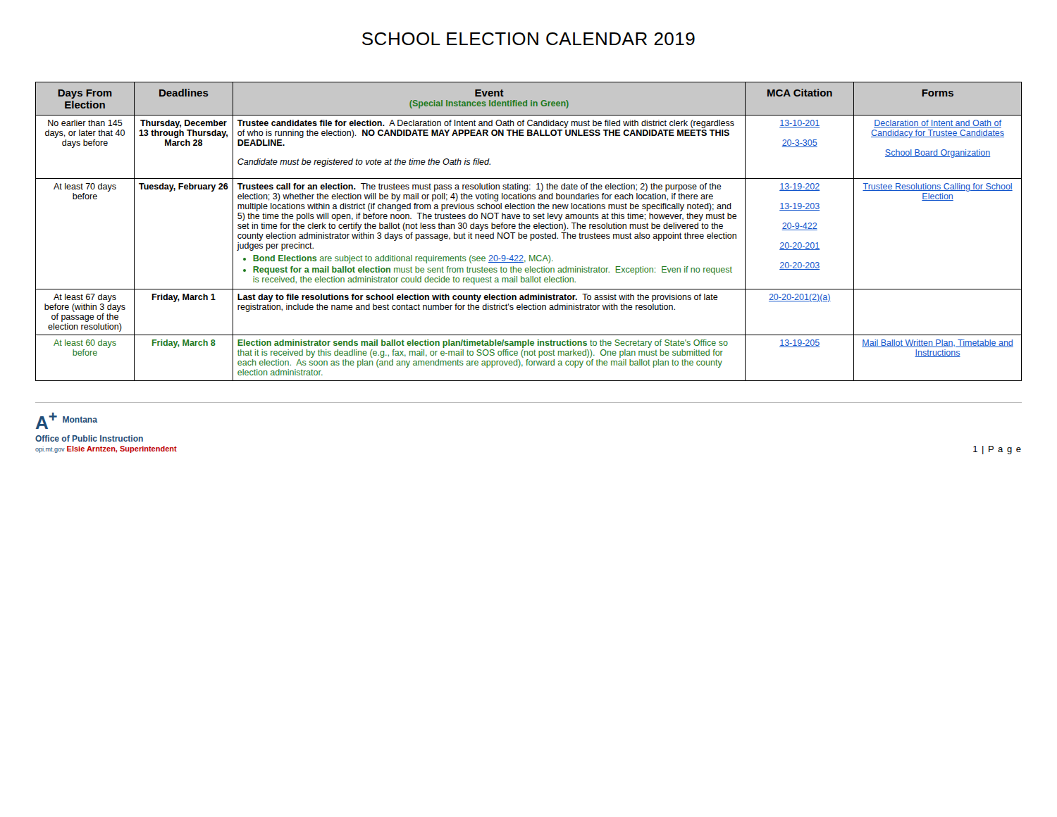SCHOOL ELECTION CALENDAR 2019
| Days From Election | Deadlines | Event (Special Instances Identified in Green) | MCA Citation | Forms |
| --- | --- | --- | --- | --- |
| No earlier than 145 days, or later that 40 days before | Thursday, December 13 through Thursday, March 28 | Trustee candidates file for election. A Declaration of Intent and Oath of Candidacy must be filed with district clerk (regardless of who is running the election). NO CANDIDATE MAY APPEAR ON THE BALLOT UNLESS THE CANDIDATE MEETS THIS DEADLINE. Candidate must be registered to vote at the time the Oath is filed. | 13-10-201 20-3-305 | Declaration of Intent and Oath of Candidacy for Trustee Candidates School Board Organization |
| At least 70 days before | Tuesday, February 26 | Trustees call for an election. The trustees must pass a resolution stating: 1) the date of the election; 2) the purpose of the election; 3) whether the election will be by mail or poll; 4) the voting locations and boundaries for each location, if there are multiple locations within a district (if changed from a previous school election the new locations must be specifically noted); and 5) the time the polls will open, if before noon. The trustees do NOT have to set levy amounts at this time; however, they must be set in time for the clerk to certify the ballot (not less than 30 days before the election). The resolution must be delivered to the county election administrator within 3 days of passage, but it need NOT be posted. The trustees must also appoint three election judges per precinct. Bond Elections are subject to additional requirements (see 20-9-422 , MCA). Request for a mail ballot election must be sent from trustees to the election administrator. Exception: Even if no request is received, the election administrator could decide to request a mail ballot election. | 13-19-202 13-19-203 20-9-422 20-20-201 20-20-203 | Trustee Resolutions Calling for School Election |
| At least 67 days before (within 3 days of passage of the election resolution) | Friday, March 1 | Last day to file resolutions for school election with county election administrator. To assist with the provisions of late registration, include the name and best contact number for the district's election administrator with the resolution. | 20-20-201(2)(a) | |
| At least 60 days before | Friday, March 8 | Election administrator sends mail ballot election plan/timetable/sample instructions to the Secretary of State's Office so that it is received by this deadline (e.g., fax, mail, or e-mail to SOS office (not post marked)). One plan must be submitted for each election. As soon as the plan (and any amendments are approved), forward a copy of the mail ballot plan to the county election administrator. | 13-19-205 | Mail Ballot Written Plan, Timetable and Instructions |
A+ Montana
Office of Public Instruction
opi.mt.gov Elsie Arntzen, Superintendent
1 | P a g e